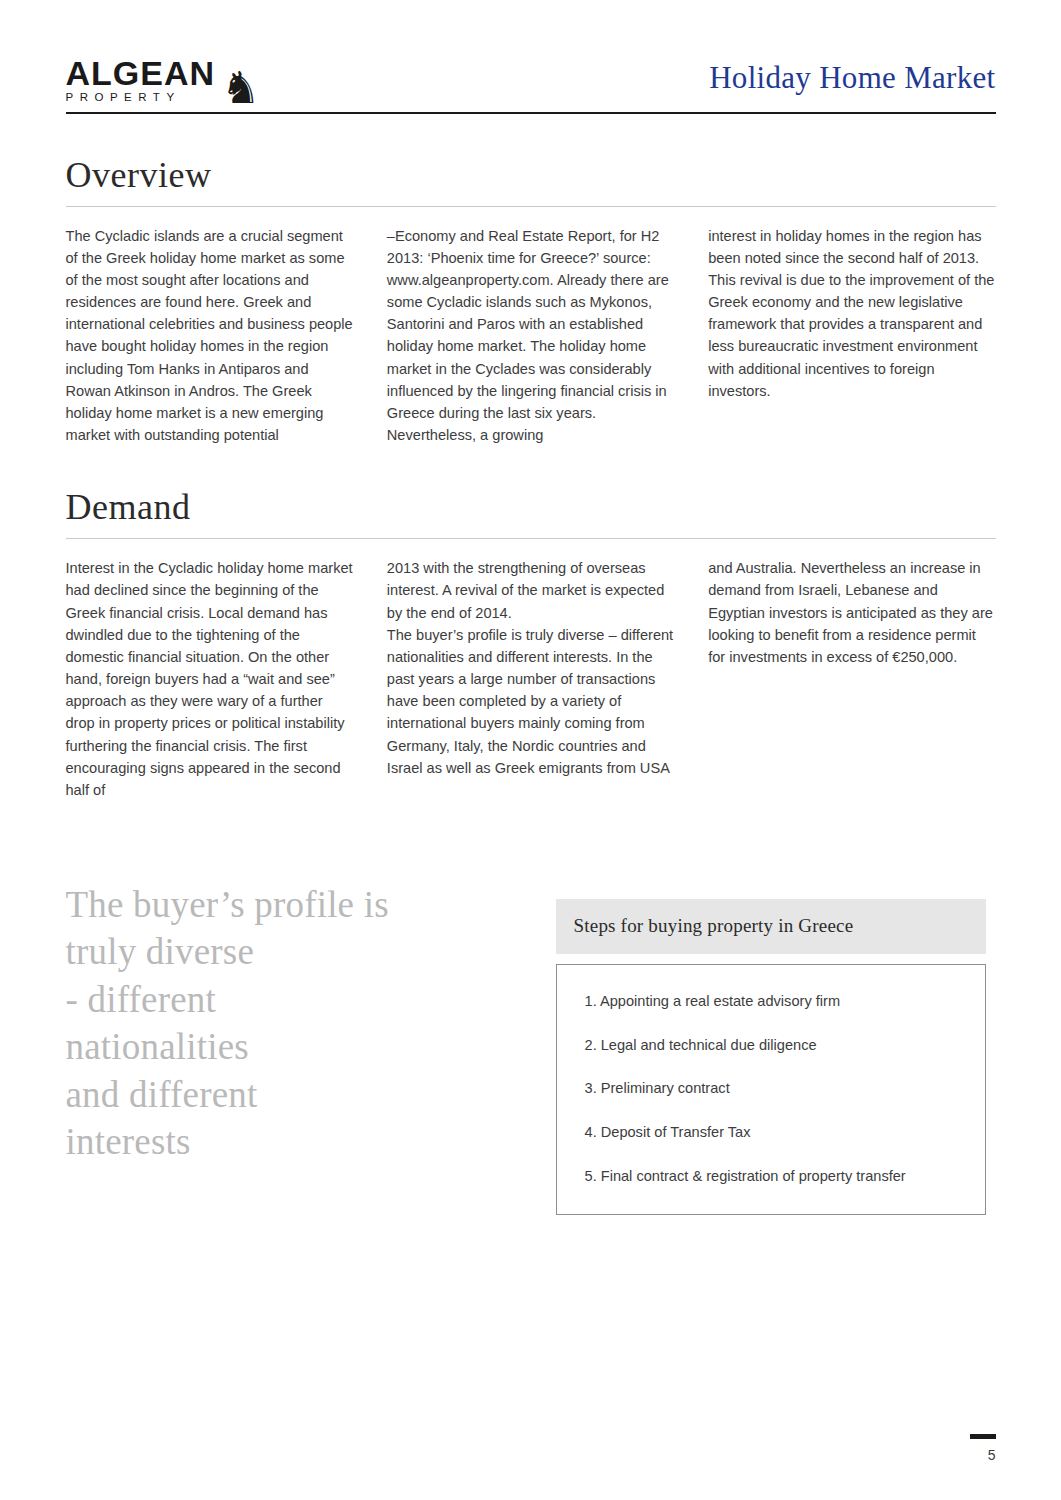ALGEAN
PROPERTY
♞
Holiday Home Market
Overview
The Cycladic islands are a crucial segment of the Greek holiday home market as some of the most sought after locations and residences are found here. Greek and international celebrities and business people have bought holiday homes in the region including Tom Hanks in Antiparos and Rowan Atkinson in Andros. The Greek holiday home market is a new emerging market with outstanding potential
–Economy and Real Estate Report, for H2 2013: ‘Phoenix time for Greece?’ source: www.algeanproperty.com. Already there are some Cycladic islands such as Mykonos, Santorini and Paros with an established holiday home market. The holiday home market in the Cyclades was considerably influenced by the lingering financial crisis in Greece during the last six years. Nevertheless, a growing
interest in holiday homes in the region has been noted since the second half of 2013. This revival is due to the improvement of the Greek economy and the new legislative framework that provides a transparent and less bureaucratic investment environment with additional incentives to foreign investors.
Demand
Interest in the Cycladic holiday home market had declined since the beginning of the Greek financial crisis. Local demand has dwindled due to the tightening of the domestic financial situation. On the other hand, foreign buyers had a “wait and see” approach as they were wary of a further drop in property prices or political instability furthering the financial crisis. The first encouraging signs appeared in the second half of
2013 with the strengthening of overseas interest. A revival of the market is expected by the end of 2014.
The buyer’s profile is truly diverse – different nationalities and different interests. In the past years a large number of transactions have been completed by a variety of international buyers mainly coming from Germany, Italy, the Nordic countries and Israel as well as Greek emigrants from USA
and Australia. Nevertheless an increase in demand from Israeli, Lebanese and Egyptian investors is anticipated as they are looking to benefit from a residence permit for investments in excess of €250,000.
The buyer’s profile is
truly diverse
- different
nationalities
and different
interests
Steps for buying property in Greece
Appointing a real estate advisory firm
Legal and technical due diligence
Preliminary contract
Deposit of Transfer Tax
Final contract & registration of property transfer
5